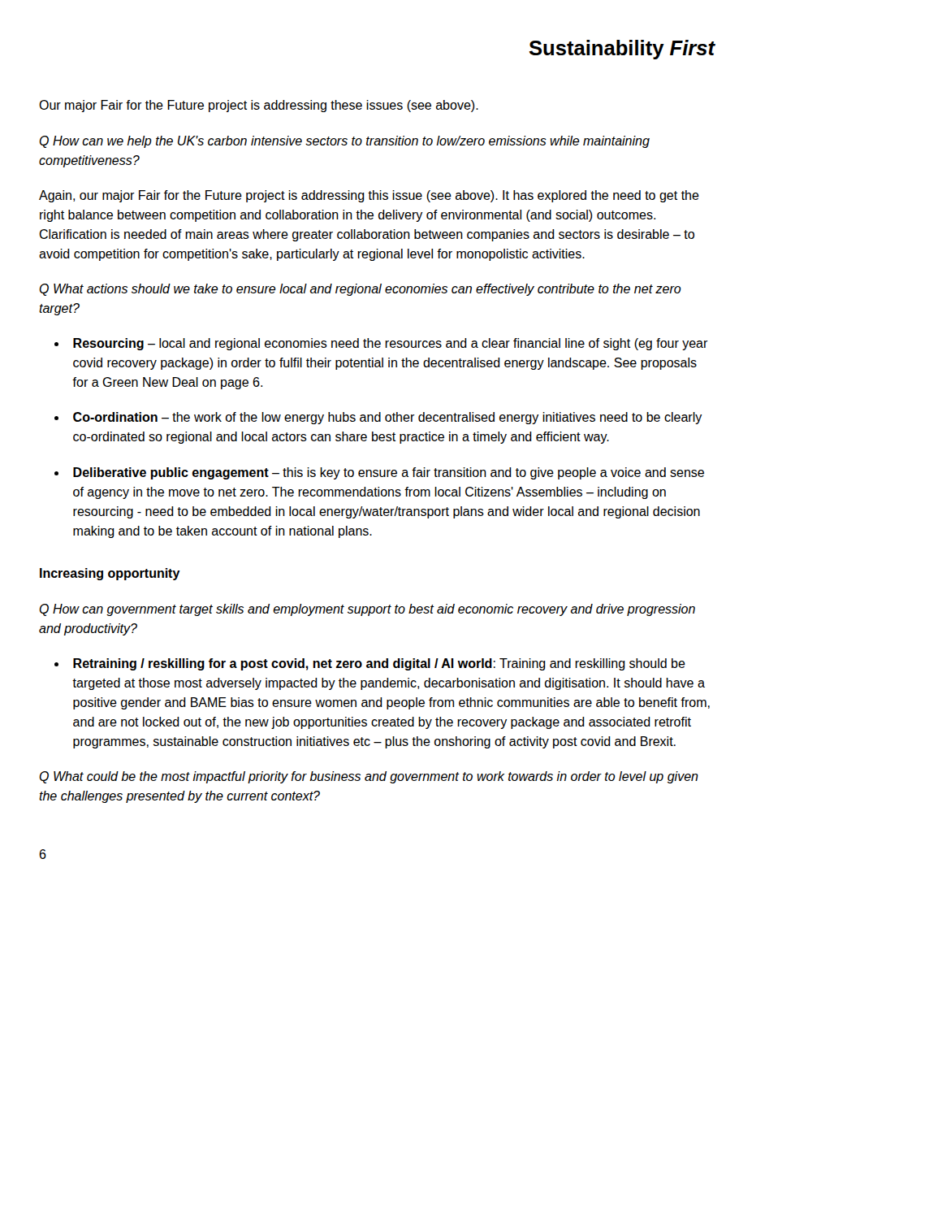Sustainability First
Our major Fair for the Future project is addressing these issues (see above).
Q How can we help the UK's carbon intensive sectors to transition to low/zero emissions while maintaining competitiveness?
Again, our major Fair for the Future project is addressing this issue (see above). It has explored the need to get the right balance between competition and collaboration in the delivery of environmental (and social) outcomes. Clarification is needed of main areas where greater collaboration between companies and sectors is desirable – to avoid competition for competition's sake, particularly at regional level for monopolistic activities.
Q What actions should we take to ensure local and regional economies can effectively contribute to the net zero target?
Resourcing – local and regional economies need the resources and a clear financial line of sight (eg four year covid recovery package) in order to fulfil their potential in the decentralised energy landscape. See proposals for a Green New Deal on page 6.
Co-ordination – the work of the low energy hubs and other decentralised energy initiatives need to be clearly co-ordinated so regional and local actors can share best practice in a timely and efficient way.
Deliberative public engagement – this is key to ensure a fair transition and to give people a voice and sense of agency in the move to net zero. The recommendations from local Citizens' Assemblies – including on resourcing - need to be embedded in local energy/water/transport plans and wider local and regional decision making and to be taken account of in national plans.
Increasing opportunity
Q How can government target skills and employment support to best aid economic recovery and drive progression and productivity?
Retraining / reskilling for a post covid, net zero and digital / AI world: Training and reskilling should be targeted at those most adversely impacted by the pandemic, decarbonisation and digitisation. It should have a positive gender and BAME bias to ensure women and people from ethnic communities are able to benefit from, and are not locked out of, the new job opportunities created by the recovery package and associated retrofit programmes, sustainable construction initiatives etc – plus the onshoring of activity post covid and Brexit.
Q What could be the most impactful priority for business and government to work towards in order to level up given the challenges presented by the current context?
6